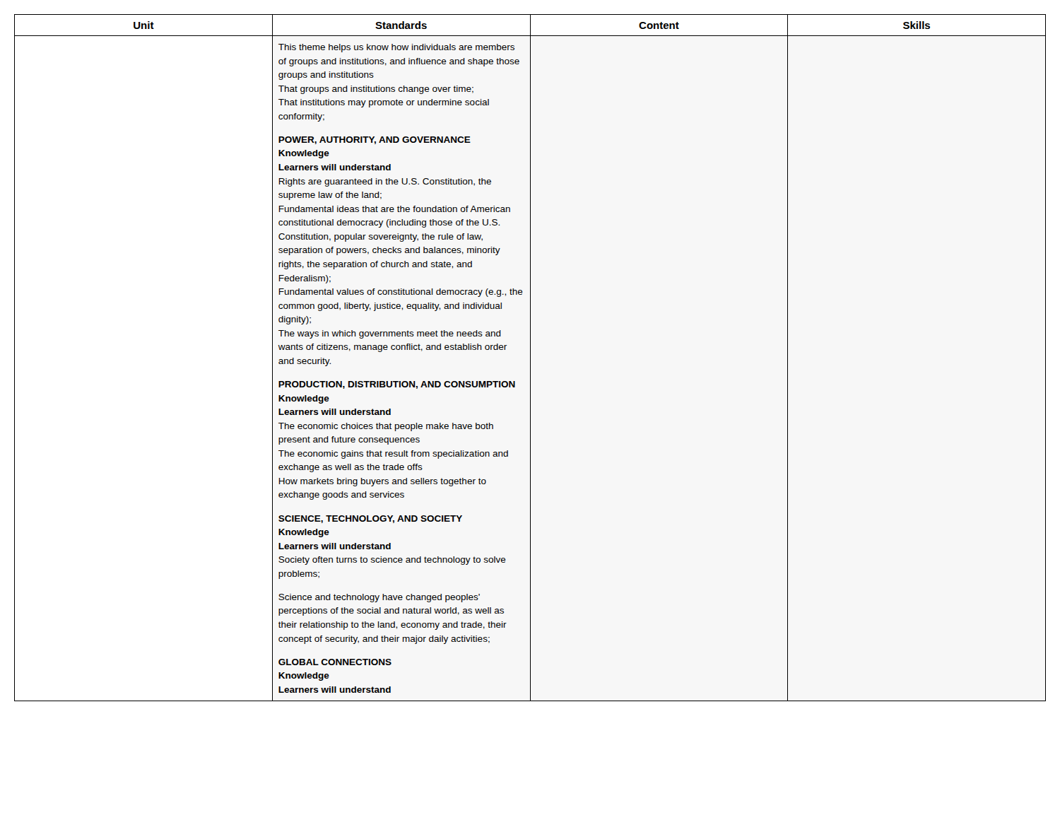| Unit | Standards | Content | Skills |
| --- | --- | --- | --- |
| | This theme helps us know how individuals are members of groups and institutions, and influence and shape those groups and institutions That groups and institutions change over time; That institutions may promote or undermine social conformity; POWER, AUTHORITY, AND GOVERNANCE Knowledge Learners will understand Rights are guaranteed in the U.S. Constitution, the supreme law of the land; Fundamental ideas that are the foundation of American constitutional democracy (including those of the U.S. Constitution, popular sovereignty, the rule of law, separation of powers, checks and balances, minority rights, the separation of church and state, and Federalism); Fundamental values of constitutional democracy (e.g., the common good, liberty, justice, equality, and individual dignity); The ways in which governments meet the needs and wants of citizens, manage conflict, and establish order and security. PRODUCTION, DISTRIBUTION, AND CONSUMPTION Knowledge Learners will understand The economic choices that people make have both present and future consequences The economic gains that result from specialization and exchange as well as the trade offs How markets bring buyers and sellers together to exchange goods and services SCIENCE, TECHNOLOGY, AND SOCIETY Knowledge Learners will understand Society often turns to science and technology to solve problems; Science and technology have changed peoples' perceptions of the social and natural world, as well as their relationship to the land, economy and trade, their concept of security, and their major daily activities; GLOBAL CONNECTIONS Knowledge Learners will understand | | |